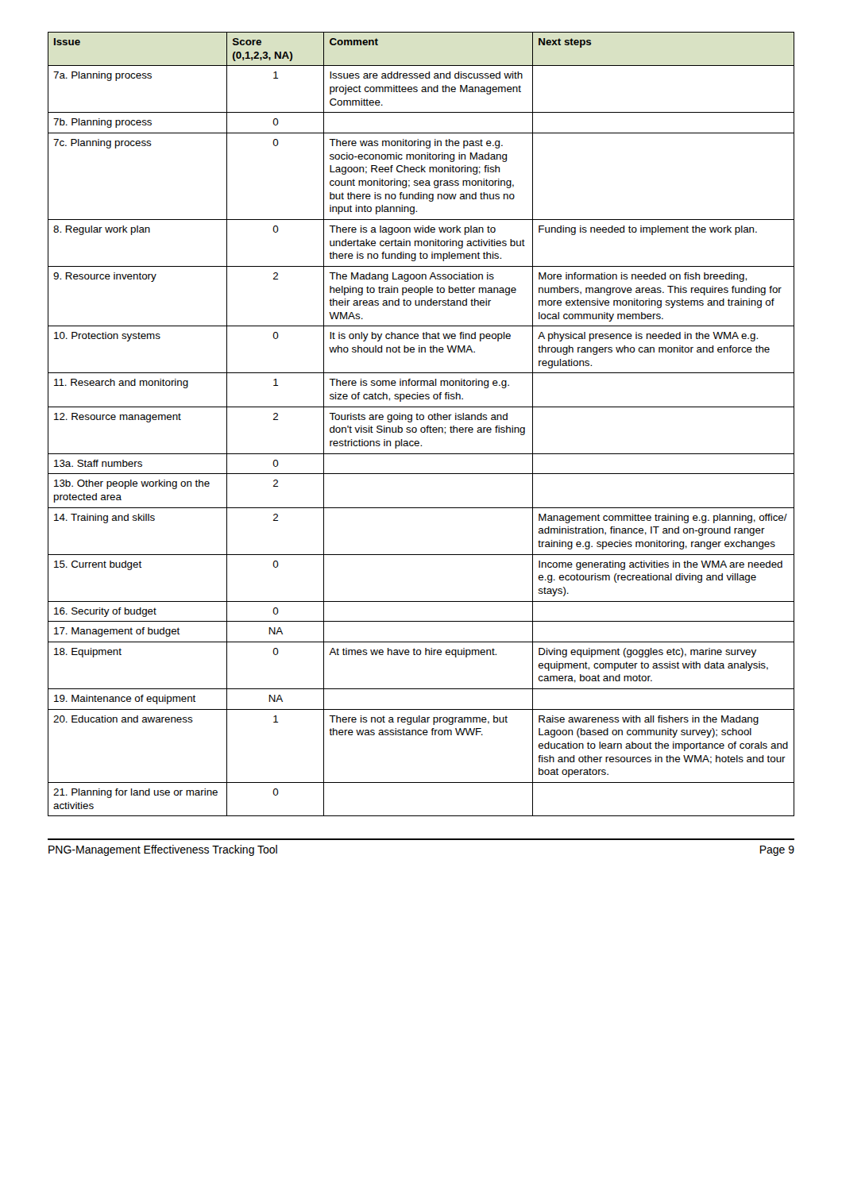| Issue | Score (0,1,2,3, NA) | Comment | Next steps |
| --- | --- | --- | --- |
| 7a. Planning process | 1 | Issues are addressed and discussed with project committees and the Management Committee. | |
| 7b. Planning process | 0 | | |
| 7c. Planning process | 0 | There was monitoring in the past e.g. socio-economic monitoring in Madang Lagoon; Reef Check monitoring; fish count monitoring; sea grass monitoring, but there is no funding now and thus no input into planning. | |
| 8. Regular work plan | 0 | There is a lagoon wide work plan to undertake certain monitoring activities but there is no funding to implement this. | Funding is needed to implement the work plan. |
| 9. Resource inventory | 2 | The Madang Lagoon Association is helping to train people to better manage their areas and to understand their WMAs. | More information is needed on fish breeding, numbers, mangrove areas. This requires funding for more extensive monitoring systems and training of local community members. |
| 10. Protection systems | 0 | It is only by chance that we find people who should not be in the WMA. | A physical presence is needed in the WMA e.g. through rangers who can monitor and enforce the regulations. |
| 11. Research and monitoring | 1 | There is some informal monitoring e.g. size of catch, species of fish. | |
| 12. Resource management | 2 | Tourists are going to other islands and don't visit Sinub so often; there are fishing restrictions in place. | |
| 13a. Staff numbers | 0 | | |
| 13b. Other people working on the protected area | 2 | | |
| 14. Training and skills | 2 | | Management committee training e.g. planning, office/ administration, finance, IT and on-ground ranger training e.g. species monitoring, ranger exchanges |
| 15. Current budget | 0 | | Income generating activities in the WMA are needed e.g. ecotourism (recreational diving and village stays). |
| 16. Security of budget | 0 | | |
| 17. Management of budget | NA | | |
| 18. Equipment | 0 | At times we have to hire equipment. | Diving equipment (goggles etc), marine survey equipment, computer to assist with data analysis, camera, boat and motor. |
| 19. Maintenance of equipment | NA | | |
| 20. Education and awareness | 1 | There is not a regular programme, but there was assistance from WWF. | Raise awareness with all fishers in the Madang Lagoon (based on community survey); school education to learn about the importance of corals and fish and other resources in the WMA; hotels and tour boat operators. |
| 21. Planning for land use or marine activities | 0 | | |
PNG-Management Effectiveness Tracking Tool
Page 9